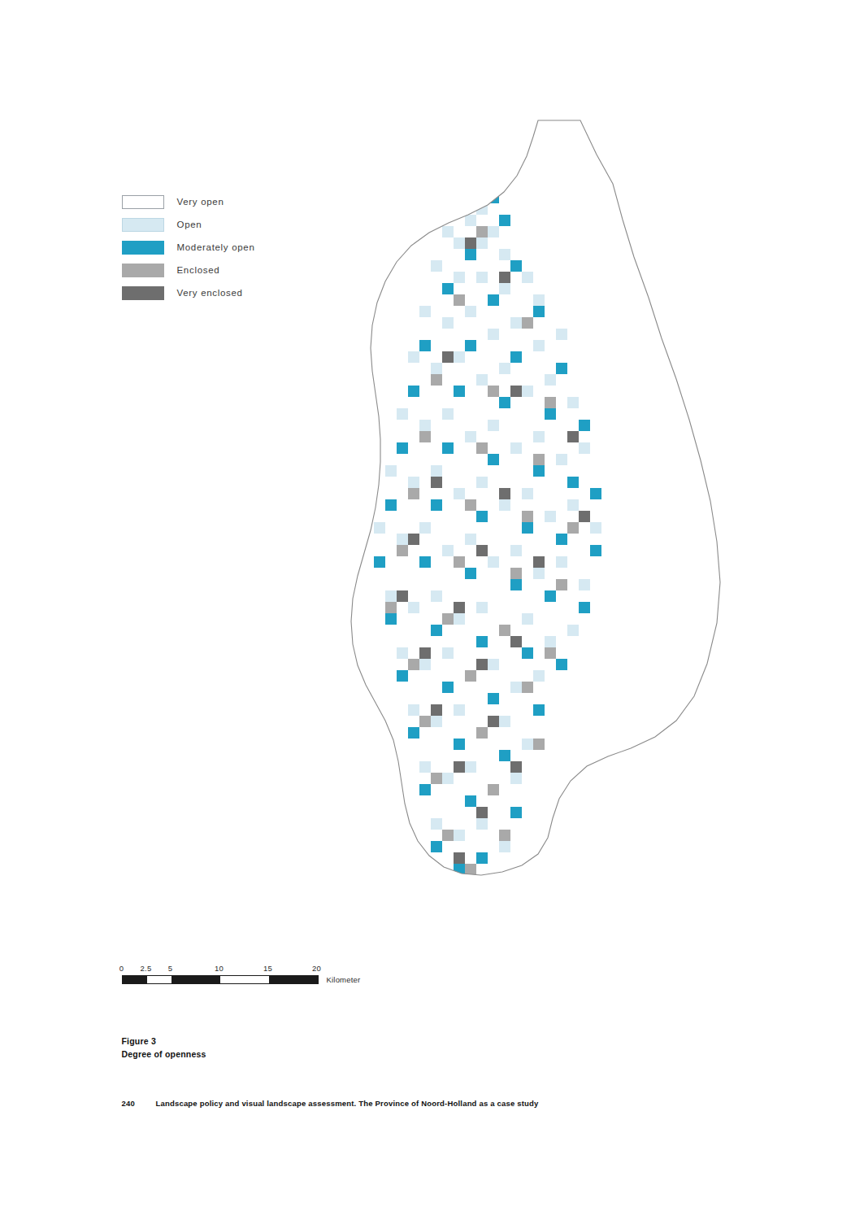Very open
Open
Moderately open
Enclosed
Very enclosed
0 2.5 5 10 15 20
Kilometer
Figure 3
Degree of openness
240
Landscape policy and visual landscape assessment. The Province of Noord-Holland as a case study